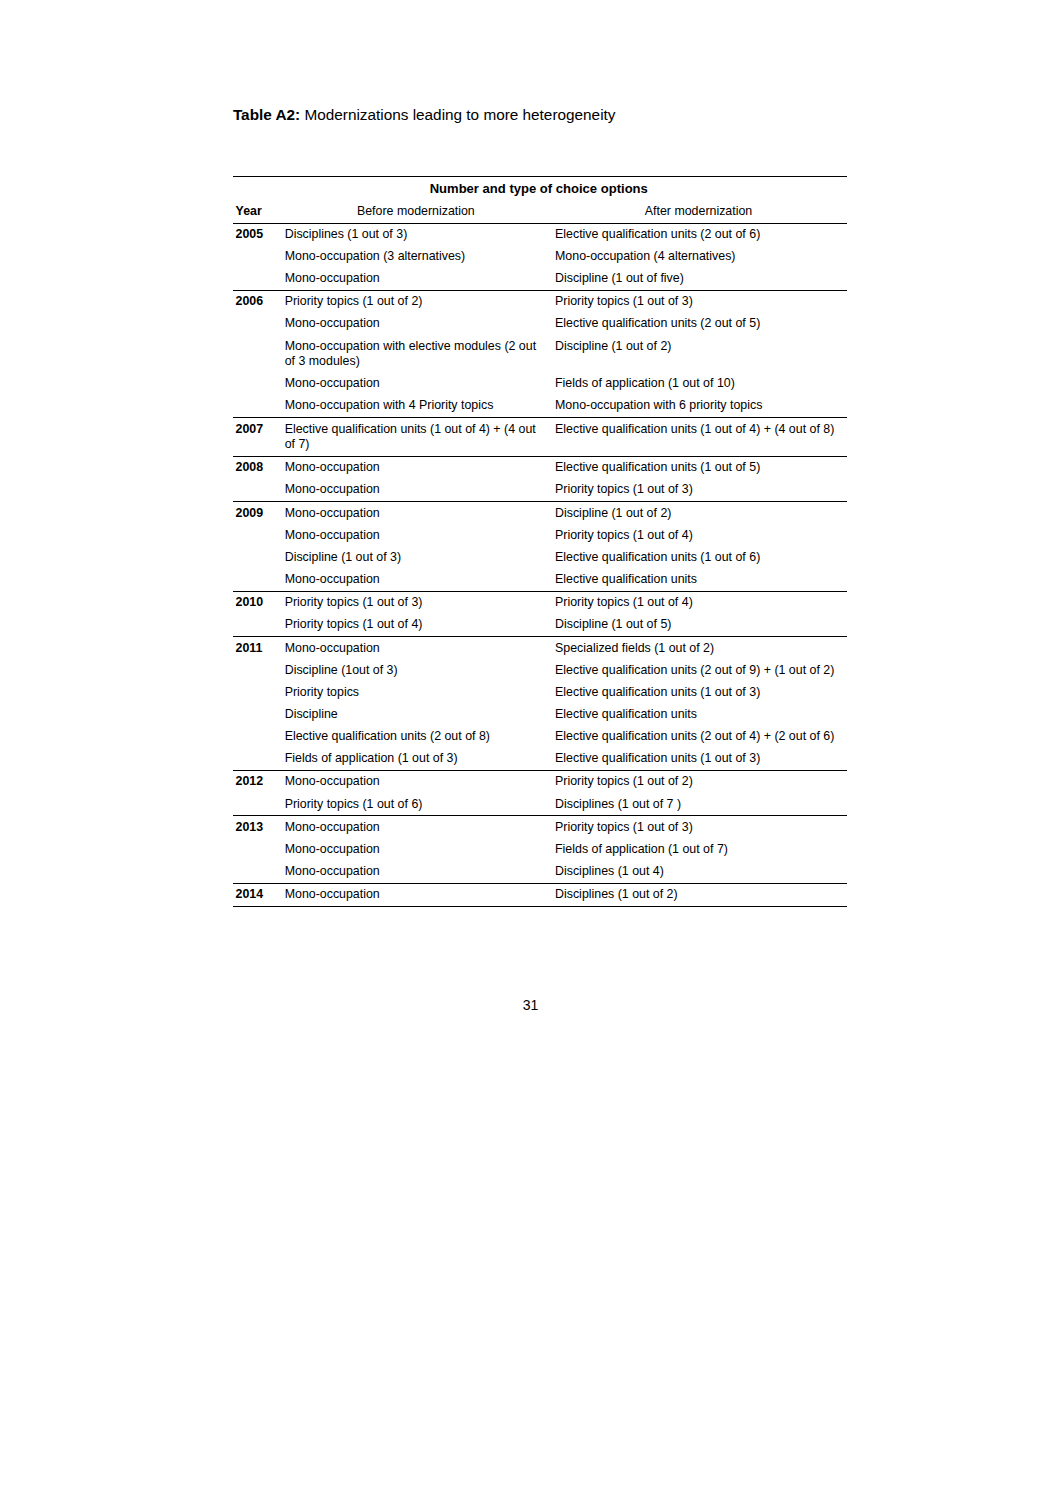Table A2: Modernizations leading to more heterogeneity
| Number and type of choice options |
| Year | Before modernization | After modernization |
| 2005 | Disciplines (1 out of 3) | Elective qualification units (2 out of 6) |
| Mono-occupation (3 alternatives) | Mono-occupation (4 alternatives) |
| Mono-occupation | Discipline (1 out of five) |
| 2006 | Priority topics (1 out of 2) | Priority topics (1 out of 3) |
| Mono-occupation | Elective qualification units (2 out of 5) |
| Mono-occupation with elective modules (2 out of 3 modules) | Discipline (1 out of 2) |
| Mono-occupation | Fields of application (1 out of 10) |
| Mono-occupation with 4 Priority topics | Mono-occupation with 6 priority topics |
| 2007 | Elective qualification units (1 out of 4) + (4 out of 7) | Elective qualification units (1 out of 4) + (4 out of 8) |
| 2008 | Mono-occupation | Elective qualification units (1 out of 5) |
| Mono-occupation | Priority topics (1 out of 3) |
| 2009 | Mono-occupation | Discipline (1 out of 2) |
| Mono-occupation | Priority topics (1 out of 4) |
| Discipline (1 out of 3) | Elective qualification units (1 out of 6) |
| Mono-occupation | Elective qualification units |
| 2010 | Priority topics (1 out of 3) | Priority topics (1 out of 4) |
| Priority topics (1 out of 4) | Discipline (1 out of 5) |
| 2011 | Mono-occupation | Specialized fields (1 out of 2) |
| Discipline (1out of 3) | Elective qualification units (2 out of 9) + (1 out of 2) |
| Priority topics | Elective qualification units (1 out of 3) |
| Discipline | Elective qualification units |
| Elective qualification units (2 out of 8) | Elective qualification units (2 out of 4) + (2 out of 6) |
| Fields of application (1 out of 3) | Elective qualification units (1 out of 3) |
| 2012 | Mono-occupation | Priority topics (1 out of 2) |
| Priority topics (1 out of 6) | Disciplines (1 out of 7 ) |
| 2013 | Mono-occupation | Priority topics (1 out of 3) |
| Mono-occupation | Fields of application (1 out of 7) |
| Mono-occupation | Disciplines (1 out 4) |
| 2014 | Mono-occupation | Disciplines (1 out of 2) |
31